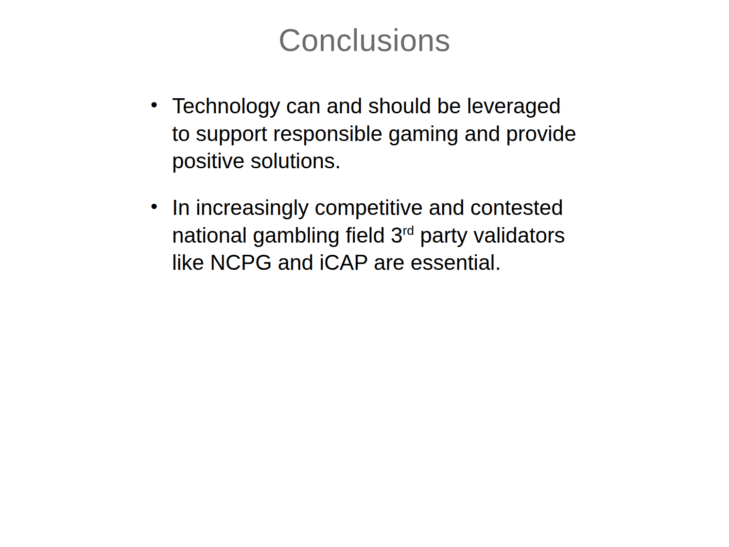Conclusions
Technology can and should be leveraged to support responsible gaming and provide positive solutions.
In increasingly competitive and contested national gambling field 3rd party validators like NCPG and iCAP are essential.